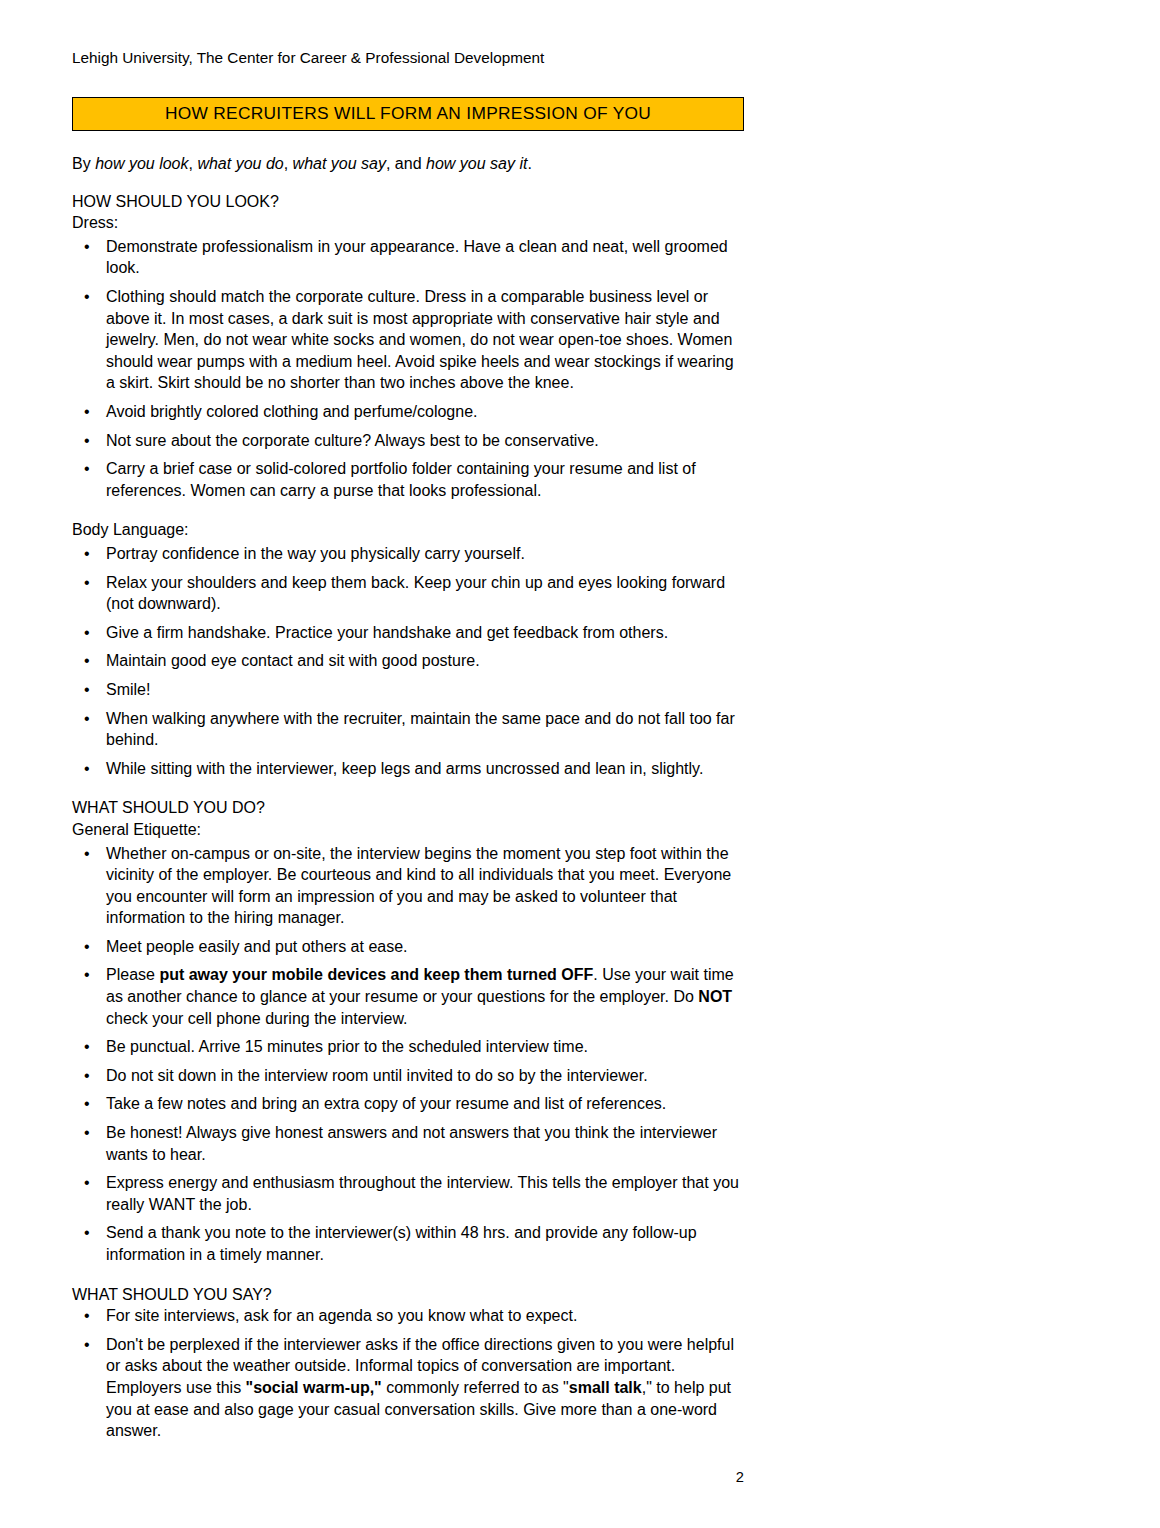Lehigh University, The Center for Career & Professional Development
HOW RECRUITERS WILL FORM AN IMPRESSION OF YOU
By how you look, what you do, what you say, and how you say it.
HOW SHOULD YOU LOOK?
Dress:
Demonstrate professionalism in your appearance. Have a clean and neat, well groomed look.
Clothing should match the corporate culture. Dress in a comparable business level or above it. In most cases, a dark suit is most appropriate with conservative hair style and jewelry. Men, do not wear white socks and women, do not wear open-toe shoes. Women should wear pumps with a medium heel. Avoid spike heels and wear stockings if wearing a skirt. Skirt should be no shorter than two inches above the knee.
Avoid brightly colored clothing and perfume/cologne.
Not sure about the corporate culture? Always best to be conservative.
Carry a brief case or solid-colored portfolio folder containing your resume and list of references. Women can carry a purse that looks professional.
Body Language:
Portray confidence in the way you physically carry yourself.
Relax your shoulders and keep them back. Keep your chin up and eyes looking forward (not downward).
Give a firm handshake. Practice your handshake and get feedback from others.
Maintain good eye contact and sit with good posture.
Smile!
When walking anywhere with the recruiter, maintain the same pace and do not fall too far behind.
While sitting with the interviewer, keep legs and arms uncrossed and lean in, slightly.
WHAT SHOULD YOU DO?
General Etiquette:
Whether on-campus or on-site, the interview begins the moment you step foot within the vicinity of the employer. Be courteous and kind to all individuals that you meet. Everyone you encounter will form an impression of you and may be asked to volunteer that information to the hiring manager.
Meet people easily and put others at ease.
Please put away your mobile devices and keep them turned OFF. Use your wait time as another chance to glance at your resume or your questions for the employer. Do NOT check your cell phone during the interview.
Be punctual. Arrive 15 minutes prior to the scheduled interview time.
Do not sit down in the interview room until invited to do so by the interviewer.
Take a few notes and bring an extra copy of your resume and list of references.
Be honest! Always give honest answers and not answers that you think the interviewer wants to hear.
Express energy and enthusiasm throughout the interview. This tells the employer that you really WANT the job.
Send a thank you note to the interviewer(s) within 48 hrs. and provide any follow-up information in a timely manner.
WHAT SHOULD YOU SAY?
For site interviews, ask for an agenda so you know what to expect.
Don't be perplexed if the interviewer asks if the office directions given to you were helpful or asks about the weather outside. Informal topics of conversation are important. Employers use this "social warm-up," commonly referred to as "small talk," to help put you at ease and also gage your casual conversation skills. Give more than a one-word answer.
2